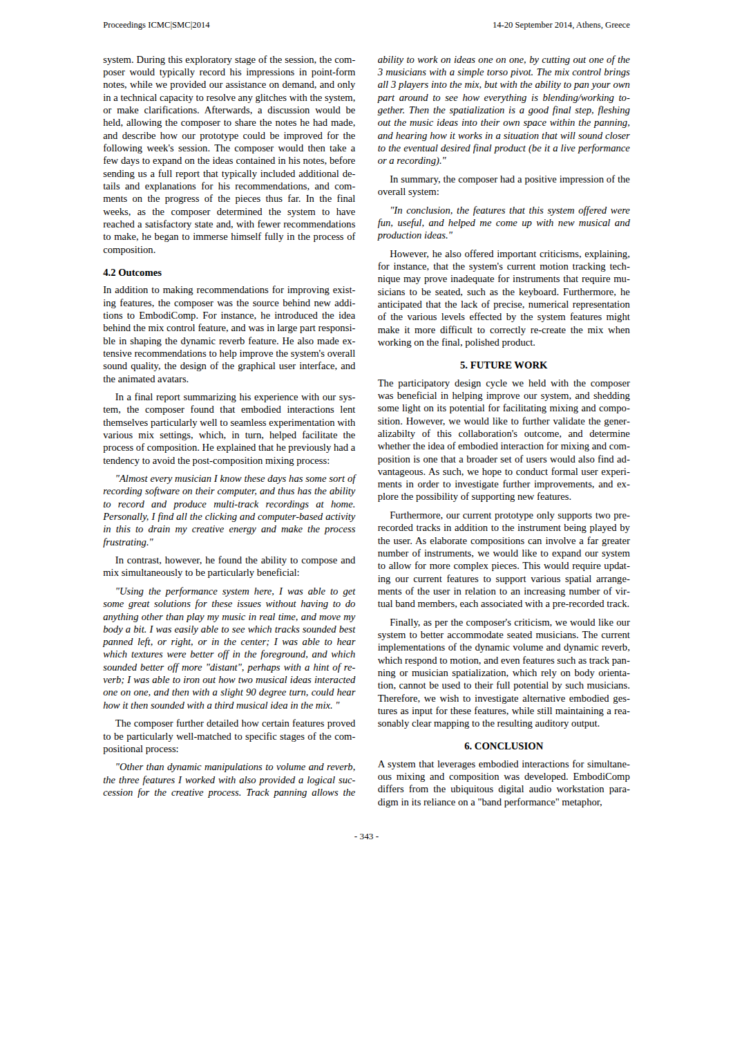Proceedings ICMC|SMC|2014 14-20 September 2014, Athens, Greece
system. During this exploratory stage of the session, the composer would typically record his impressions in point-form notes, while we provided our assistance on demand, and only in a technical capacity to resolve any glitches with the system, or make clarifications. Afterwards, a discussion would be held, allowing the composer to share the notes he had made, and describe how our prototype could be improved for the following week's session. The composer would then take a few days to expand on the ideas contained in his notes, before sending us a full report that typically included additional details and explanations for his recommendations, and comments on the progress of the pieces thus far. In the final weeks, as the composer determined the system to have reached a satisfactory state and, with fewer recommendations to make, he began to immerse himself fully in the process of composition.
4.2 Outcomes
In addition to making recommendations for improving existing features, the composer was the source behind new additions to EmbodiComp. For instance, he introduced the idea behind the mix control feature, and was in large part responsible in shaping the dynamic reverb feature. He also made extensive recommendations to help improve the system's overall sound quality, the design of the graphical user interface, and the animated avatars.
In a final report summarizing his experience with our system, the composer found that embodied interactions lent themselves particularly well to seamless experimentation with various mix settings, which, in turn, helped facilitate the process of composition. He explained that he previously had a tendency to avoid the post-composition mixing process:
"Almost every musician I know these days has some sort of recording software on their computer, and thus has the ability to record and produce multi-track recordings at home. Personally, I find all the clicking and computer-based activity in this to drain my creative energy and make the process frustrating."
In contrast, however, he found the ability to compose and mix simultaneously to be particularly beneficial:
"Using the performance system here, I was able to get some great solutions for these issues without having to do anything other than play my music in real time, and move my body a bit. I was easily able to see which tracks sounded best panned left, or right, or in the center; I was able to hear which textures were better off in the foreground, and which sounded better off more "distant", perhaps with a hint of reverb; I was able to iron out how two musical ideas interacted one on one, and then with a slight 90 degree turn, could hear how it then sounded with a third musical idea in the mix. "
The composer further detailed how certain features proved to be particularly well-matched to specific stages of the compositional process:
"Other than dynamic manipulations to volume and reverb, the three features I worked with also provided a logical succession for the creative process. Track panning allows the ability to work on ideas one on one, by cutting out one of the 3 musicians with a simple torso pivot. The mix control brings all 3 players into the mix, but with the ability to pan your own part around to see how everything is blending/working together. Then the spatialization is a good final step, fleshing out the music ideas into their own space within the panning, and hearing how it works in a situation that will sound closer to the eventual desired final product (be it a live performance or a recording)."
In summary, the composer had a positive impression of the overall system:
"In conclusion, the features that this system offered were fun, useful, and helped me come up with new musical and production ideas."
However, he also offered important criticisms, explaining, for instance, that the system's current motion tracking technique may prove inadequate for instruments that require musicians to be seated, such as the keyboard. Furthermore, he anticipated that the lack of precise, numerical representation of the various levels effected by the system features might make it more difficult to correctly re-create the mix when working on the final, polished product.
5. Future Work
The participatory design cycle we held with the composer was beneficial in helping improve our system, and shedding some light on its potential for facilitating mixing and composition. However, we would like to further validate the generalizabilty of this collaboration's outcome, and determine whether the idea of embodied interaction for mixing and composition is one that a broader set of users would also find advantageous. As such, we hope to conduct formal user experiments in order to investigate further improvements, and explore the possibility of supporting new features.
Furthermore, our current prototype only supports two pre-recorded tracks in addition to the instrument being played by the user. As elaborate compositions can involve a far greater number of instruments, we would like to expand our system to allow for more complex pieces. This would require updating our current features to support various spatial arrangements of the user in relation to an increasing number of virtual band members, each associated with a pre-recorded track.
Finally, as per the composer's criticism, we would like our system to better accommodate seated musicians. The current implementations of the dynamic volume and dynamic reverb, which respond to motion, and even features such as track panning or musician spatialization, which rely on body orientation, cannot be used to their full potential by such musicians. Therefore, we wish to investigate alternative embodied gestures as input for these features, while still maintaining a reasonably clear mapping to the resulting auditory output.
6. Conclusion
A system that leverages embodied interactions for simultaneous mixing and composition was developed. EmbodiComp differs from the ubiquitous digital audio workstation paradigm in its reliance on a "band performance" metaphor,
- 343 -